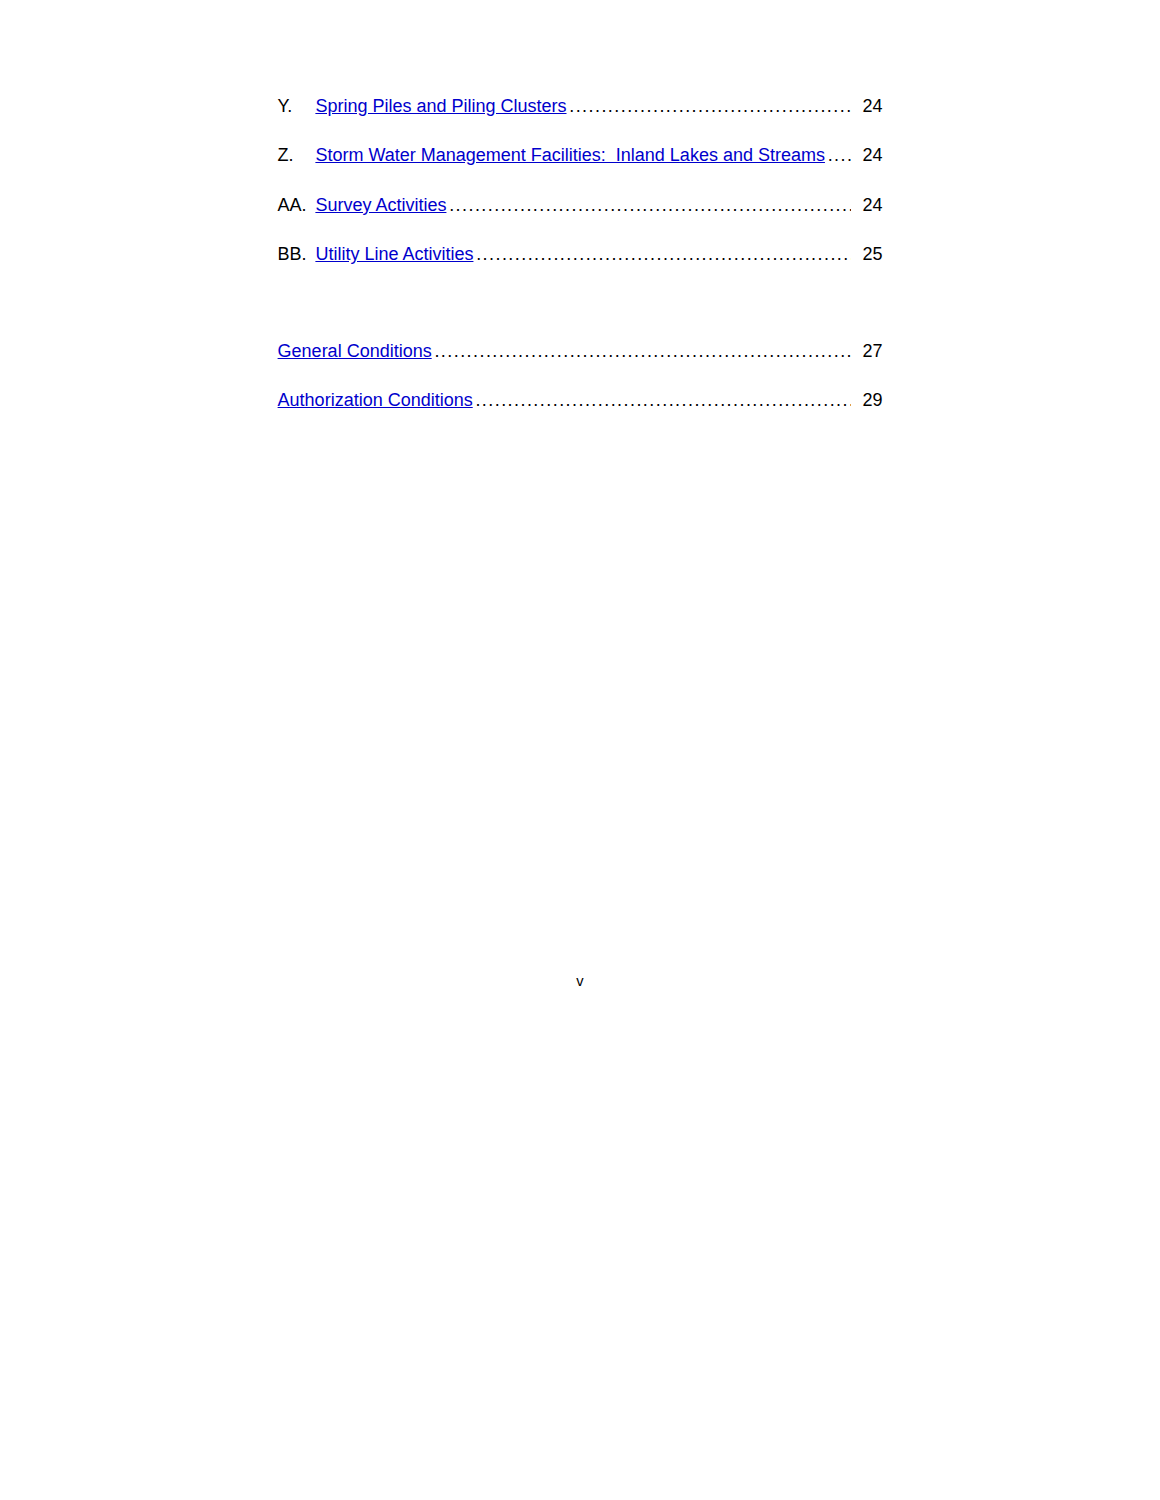Y. Spring Piles and Piling Clusters ................................................................................ 24
Z. Storm Water Management Facilities: Inland Lakes and Streams ........................... 24
AA. Survey Activities ....................................................................................................... 24
BB. Utility Line Activities .................................................................................................. 25
General Conditions ....................................................................................................... 27
Authorization Conditions ................................................................................................ 29
v